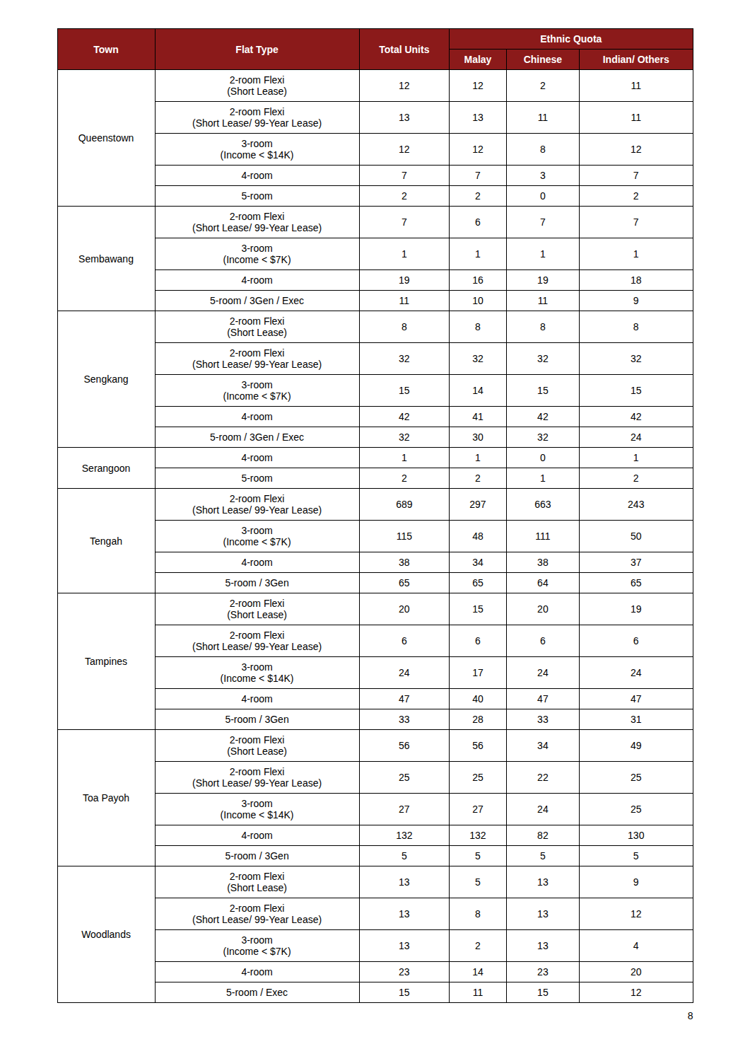| Town | Flat Type | Total Units | Ethnic Quota |
| --- | --- | --- | --- |
| Malay | Chinese | Indian/ Others |
| Queenstown | 2-room Flexi (Short Lease) | 12 | 12 | 2 | 11 |
| 2-room Flexi (Short Lease/ 99-Year Lease) | 13 | 13 | 11 | 11 |
| 3-room (Income < $14K) | 12 | 12 | 8 | 12 |
| 4-room | 7 | 7 | 3 | 7 |
| 5-room | 2 | 2 | 0 | 2 |
| Sembawang | 2-room Flexi (Short Lease/ 99-Year Lease) | 7 | 6 | 7 | 7 |
| 3-room (Income < $7K) | 1 | 1 | 1 | 1 |
| 4-room | 19 | 16 | 19 | 18 |
| 5-room / 3Gen / Exec | 11 | 10 | 11 | 9 |
| Sengkang | 2-room Flexi (Short Lease) | 8 | 8 | 8 | 8 |
| 2-room Flexi (Short Lease/ 99-Year Lease) | 32 | 32 | 32 | 32 |
| 3-room (Income < $7K) | 15 | 14 | 15 | 15 |
| 4-room | 42 | 41 | 42 | 42 |
| 5-room / 3Gen / Exec | 32 | 30 | 32 | 24 |
| Serangoon | 4-room | 1 | 1 | 0 | 1 |
| 5-room | 2 | 2 | 1 | 2 |
| Tengah | 2-room Flexi (Short Lease/ 99-Year Lease) | 689 | 297 | 663 | 243 |
| 3-room (Income < $7K) | 115 | 48 | 111 | 50 |
| 4-room | 38 | 34 | 38 | 37 |
| 5-room / 3Gen | 65 | 65 | 64 | 65 |
| Tampines | 2-room Flexi (Short Lease) | 20 | 15 | 20 | 19 |
| 2-room Flexi (Short Lease/ 99-Year Lease) | 6 | 6 | 6 | 6 |
| 3-room (Income < $14K) | 24 | 17 | 24 | 24 |
| 4-room | 47 | 40 | 47 | 47 |
| 5-room / 3Gen | 33 | 28 | 33 | 31 |
| Toa Payoh | 2-room Flexi (Short Lease) | 56 | 56 | 34 | 49 |
| 2-room Flexi (Short Lease/ 99-Year Lease) | 25 | 25 | 22 | 25 |
| 3-room (Income < $14K) | 27 | 27 | 24 | 25 |
| 4-room | 132 | 132 | 82 | 130 |
| 5-room / 3Gen | 5 | 5 | 5 | 5 |
| Woodlands | 2-room Flexi (Short Lease) | 13 | 5 | 13 | 9 |
| 2-room Flexi (Short Lease/ 99-Year Lease) | 13 | 8 | 13 | 12 |
| 3-room (Income < $7K) | 13 | 2 | 13 | 4 |
| 4-room | 23 | 14 | 23 | 20 |
| 5-room / Exec | 15 | 11 | 15 | 12 |
8